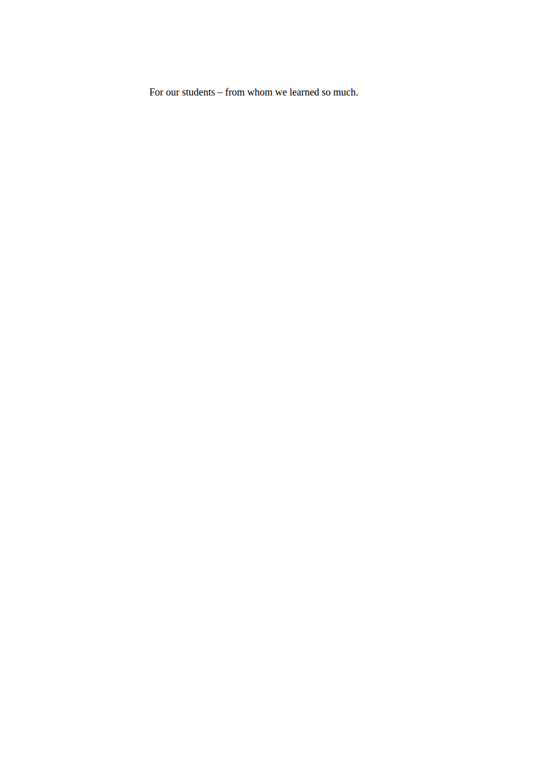For our students – from whom we learned so much.